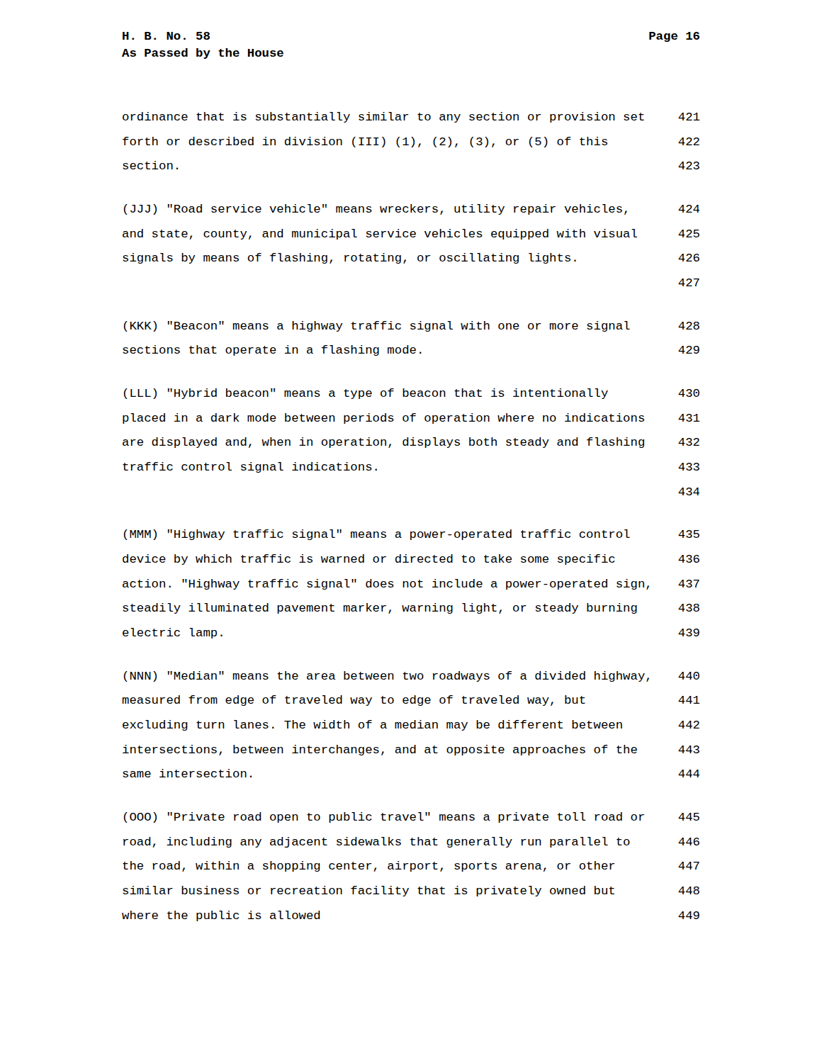H. B. No. 58
As Passed by the House
Page 16
ordinance that is substantially similar to any section or provision set forth or described in division (III) (1), (2), (3), or (5) of this section.
421 422 423
(JJJ) "Road service vehicle" means wreckers, utility repair vehicles, and state, county, and municipal service vehicles equipped with visual signals by means of flashing, rotating, or oscillating lights.
424 425 426 427
(KKK) "Beacon" means a highway traffic signal with one or more signal sections that operate in a flashing mode.
428 429
(LLL) "Hybrid beacon" means a type of beacon that is intentionally placed in a dark mode between periods of operation where no indications are displayed and, when in operation, displays both steady and flashing traffic control signal indications.
430 431 432 433 434
(MMM) "Highway traffic signal" means a power-operated traffic control device by which traffic is warned or directed to take some specific action. "Highway traffic signal" does not include a power-operated sign, steadily illuminated pavement marker, warning light, or steady burning electric lamp.
435 436 437 438 439
(NNN) "Median" means the area between two roadways of a divided highway, measured from edge of traveled way to edge of traveled way, but excluding turn lanes. The width of a median may be different between intersections, between interchanges, and at opposite approaches of the same intersection.
440 441 442 443 444
(OOO) "Private road open to public travel" means a private toll road or road, including any adjacent sidewalks that generally run parallel to the road, within a shopping center, airport, sports arena, or other similar business or recreation facility that is privately owned but where the public is allowed
445 446 447 448 449